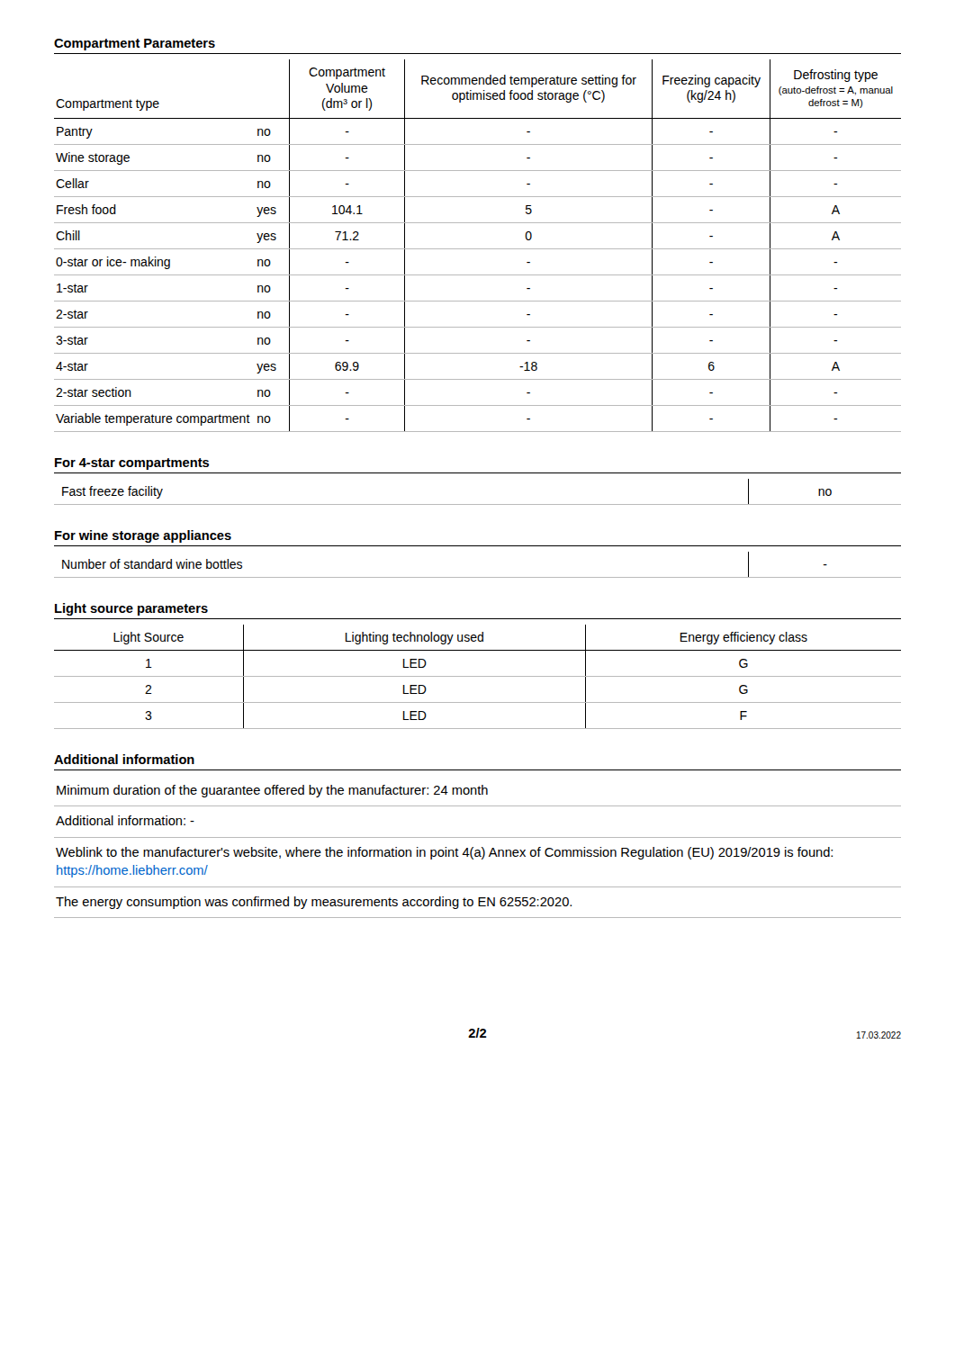Compartment Parameters
| Compartment type | Compartment Volume (dm³ or l) | Recommended temperature setting for optimised food storage (°C) | Freezing capacity (kg/24 h) | Defrosting type (auto-defrost = A, manual defrost = M) |
| --- | --- | --- | --- | --- |
| Pantry | no | - | - | - | - |
| Wine storage | no | - | - | - | - |
| Cellar | no | - | - | - | - |
| Fresh food | yes | 104.1 | 5 | - | A |
| Chill | yes | 71.2 | 0 | - | A |
| 0-star or ice- making | no | - | - | - | - |
| 1-star | no | - | - | - | - |
| 2-star | no | - | - | - | - |
| 3-star | no | - | - | - | - |
| 4-star | yes | 69.9 | -18 | 6 | A |
| 2-star section | no | - | - | - | - |
| Variable temperature compartment | no | - | - | - | - |
For 4-star compartments
| Fast freeze facility | no |
For wine storage appliances
| Number of standard wine bottles | - |
Light source parameters
| Light Source | Lighting technology used | Energy efficiency class |
| --- | --- | --- |
| 1 | LED | G |
| 2 | LED | G |
| 3 | LED | F |
Additional information
Minimum duration of the guarantee offered by the manufacturer: 24 month
Additional information: -
Weblink to the manufacturer's website, where the information in point 4(a) Annex of Commission Regulation (EU) 2019/2019 is found: https://home.liebherr.com/
The energy consumption was confirmed by measurements according to EN 62552:2020.
2/2 17.03.2022